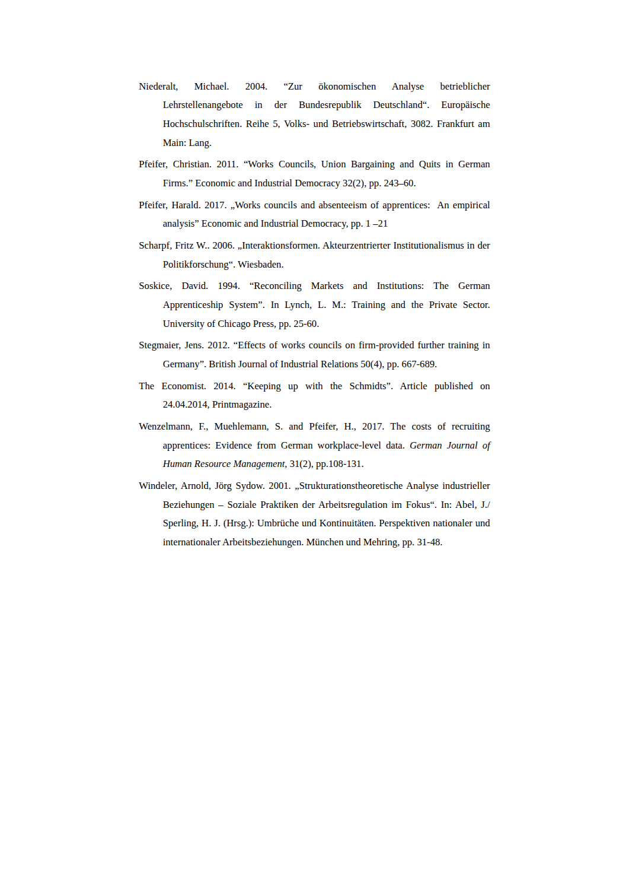Niederalt, Michael. 2004. “Zur ökonomischen Analyse betrieblicher Lehrstellenangebote in der Bundesrepublik Deutschland“. Europäische Hochschulschriften. Reihe 5, Volks- und Betriebswirtschaft, 3082. Frankfurt am Main: Lang.
Pfeifer, Christian. 2011. “Works Councils, Union Bargaining and Quits in German Firms.” Economic and Industrial Democracy 32(2), pp. 243–60.
Pfeifer, Harald. 2017. „Works councils and absenteeism of apprentices: An empirical analysis” Economic and Industrial Democracy, pp. 1 –21
Scharpf, Fritz W.. 2006. „Interaktionsformen. Akteurzentrierter Institutionalismus in der Politikforschung“. Wiesbaden.
Soskice, David. 1994. “Reconciling Markets and Institutions: The German Apprenticeship System”. In Lynch, L. M.: Training and the Private Sector. University of Chicago Press, pp. 25-60.
Stegmaier, Jens. 2012. “Effects of works councils on firm-provided further training in Germany”. British Journal of Industrial Relations 50(4), pp. 667-689.
The Economist. 2014. “Keeping up with the Schmidts”. Article published on 24.04.2014, Printmagazine.
Wenzelmann, F., Muehlemann, S. and Pfeifer, H., 2017. The costs of recruiting apprentices: Evidence from German workplace-level data. German Journal of Human Resource Management, 31(2), pp.108-131.
Windeler, Arnold, Jörg Sydow. 2001. „Strukturationstheoretische Analyse industrieller Beziehungen – Soziale Praktiken der Arbeitsregulation im Fokus“. In: Abel, J./ Sperling, H. J. (Hrsg.): Umbrüche und Kontinuitäten. Perspektiven nationaler und internationaler Arbeitsbeziehungen. München und Mehring, pp. 31-48.